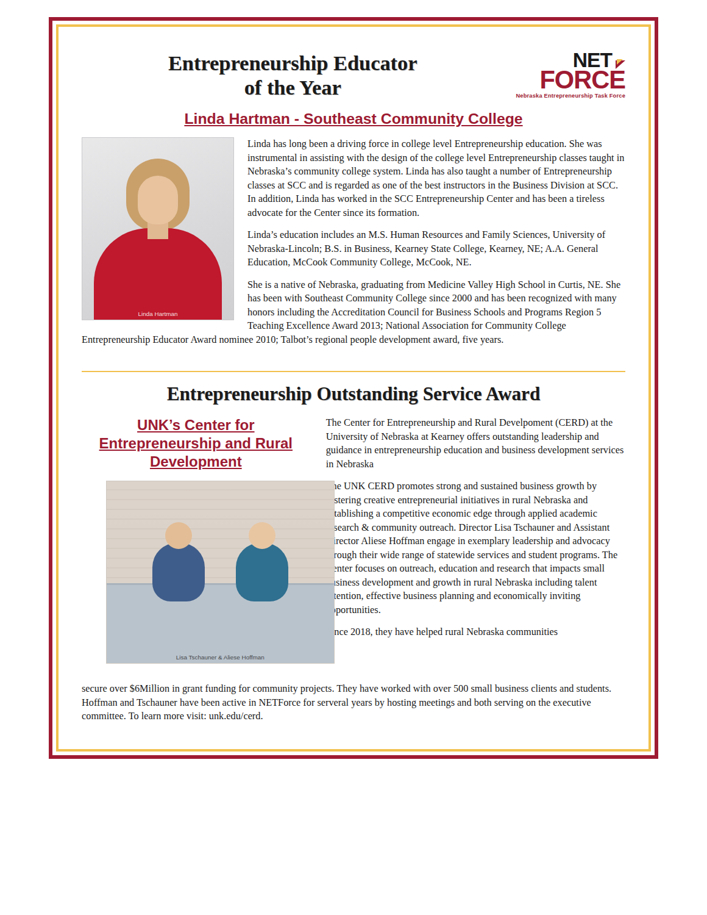Entrepreneurship Educator
of the Year
NET FORCE
Nebraska Entrepreneurship Task Force
Linda Hartman - Southeast Community College
Linda Hartman
Linda has long been a driving force in college level Entrepreneurship education. She was instrumental in assisting with the design of the college level Entrepreneurship classes taught in Nebraska’s community college system. Linda has also taught a number of Entrepreneurship classes at SCC and is regarded as one of the best instructors in the Business Division at SCC. In addition, Linda has worked in the SCC Entrepreneurship Center and has been a tireless advocate for the Center since its formation.
Linda’s education includes an M.S. Human Resources and Family Sciences, University of Nebraska-Lincoln; B.S. in Business, Kearney State College, Kearney, NE; A.A. General Education, McCook Community College, McCook, NE.
She is a native of Nebraska, graduating from Medicine Valley High School in Curtis, NE. She has been with Southeast Community College since 2000 and has been recognized with many honors including the Accreditation Council for Business Schools and Programs Region 5 Teaching Excellence Award 2013; National Association for Community College Entrepreneurship Educator Award nominee 2010; Talbot’s regional people development award, five years.
Entrepreneurship Outstanding Service Award
UNK’s Center for Entrepreneurship and Rural Development
Lisa Tschauner & Aliese Hoffman
The Center for Entrepreneurship and Rural Develpoment (CERD) at the University of Nebraska at Kearney offers outstanding leadership and guidance in entrepreneurship education and business development services in Nebraska
The UNK CERD promotes strong and sustained business growth by fostering creative entrepreneurial initiatives in rural Nebraska and establishing a competitive economic edge through applied academic research & community outreach. Director Lisa Tschauner and Assistant Director Aliese Hoffman engage in exemplary leadership and advocacy through their wide range of statewide services and student programs. The Center focuses on outreach, education and research that impacts small business development and growth in rural Nebraska including talent retention, effective business planning and economically inviting opportunities.
Since 2018, they have helped rural Nebraska communities
secure over $6Million in grant funding for community projects. They have worked with over 500 small business clients and students. Hoffman and Tschauner have been active in NETForce for serveral years by hosting meetings and both serving on the executive committee. To learn more visit: unk.edu/cerd.